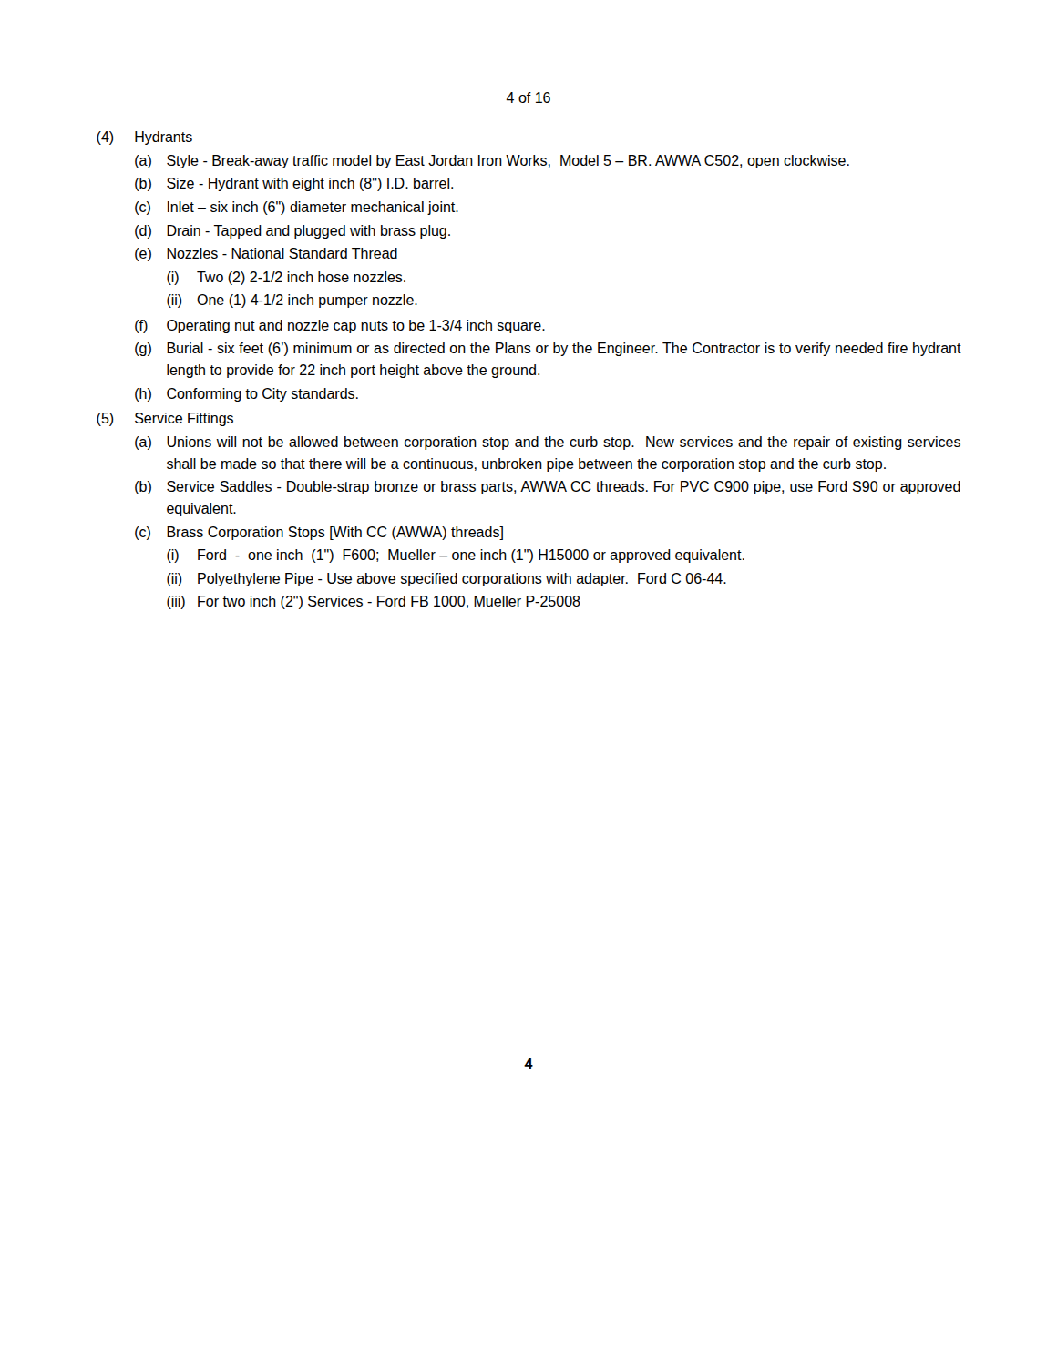4 of 16
(4)
Hydrants
(a)
Style - Break-away traffic model by East Jordan Iron Works, Model 5 – BR. AWWA C502, open clockwise.
(b)
Size - Hydrant with eight inch (8") I.D. barrel.
(c)
Inlet – six inch (6") diameter mechanical joint.
(d)
Drain - Tapped and plugged with brass plug.
(e)
Nozzles - National Standard Thread
(i)
Two (2) 2-1/2 inch hose nozzles.
(ii)
One (1) 4-1/2 inch pumper nozzle.
(f)
Operating nut and nozzle cap nuts to be 1-3/4 inch square.
(g)
Burial - six feet (6’) minimum or as directed on the Plans or by the Engineer. The Contractor is to verify needed fire hydrant length to provide for 22 inch port height above the ground.
(h)
Conforming to City standards.
(5)
Service Fittings
(a)
Unions will not be allowed between corporation stop and the curb stop. New services and the repair of existing services shall be made so that there will be a continuous, unbroken pipe between the corporation stop and the curb stop.
(b)
Service Saddles - Double-strap bronze or brass parts, AWWA CC threads. For PVC C900 pipe, use Ford S90 or approved equivalent.
(c)
Brass Corporation Stops [With CC (AWWA) threads]
(i)
Ford - one inch (1") F600; Mueller – one inch (1") H15000 or approved equivalent.
(ii)
Polyethylene Pipe - Use above specified corporations with adapter. Ford C 06-44.
(iii)
For two inch (2") Services - Ford FB 1000, Mueller P-25008
4